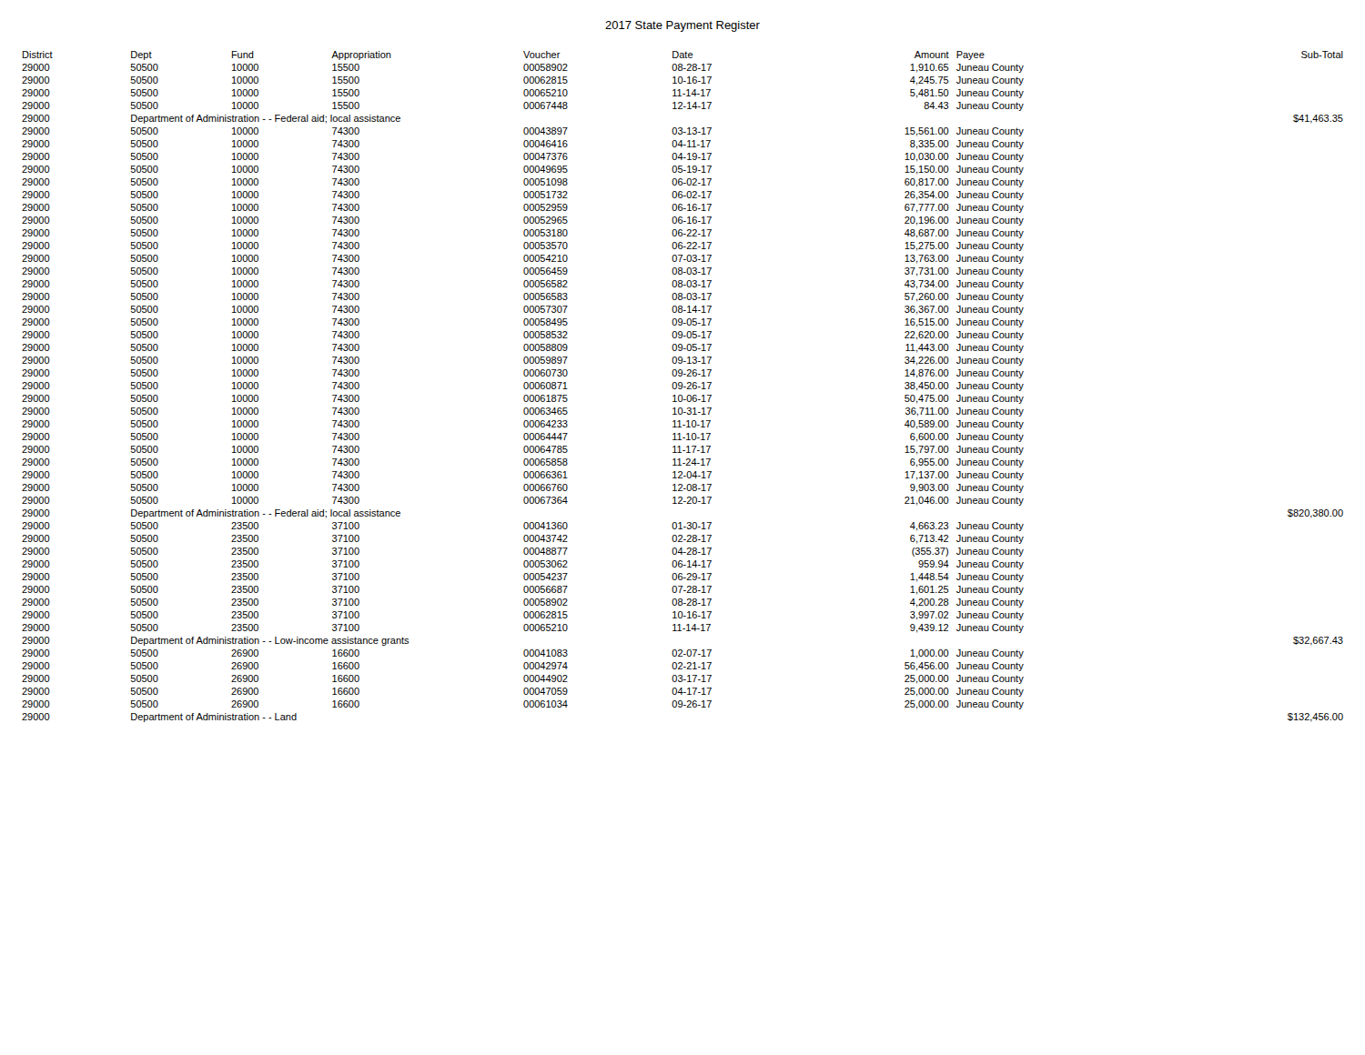2017 State Payment Register
| District | Dept | Fund | Appropriation | Voucher | Date | Amount | Payee | Sub-Total |
| --- | --- | --- | --- | --- | --- | --- | --- | --- |
| 29000 | 50500 | 10000 | 15500 | 00058902 | 08-28-17 | 1,910.65 | Juneau County | |
| 29000 | 50500 | 10000 | 15500 | 00062815 | 10-16-17 | 4,245.75 | Juneau County | |
| 29000 | 50500 | 10000 | 15500 | 00065210 | 11-14-17 | 5,481.50 | Juneau County | |
| 29000 | 50500 | 10000 | 15500 | 00067448 | 12-14-17 | 84.43 | Juneau County | |
| 29000 | Department of Administration - - Federal aid; local assistance | $41,463.35 |
| 29000 | 50500 | 10000 | 74300 | 00043897 | 03-13-17 | 15,561.00 | Juneau County | |
| 29000 | 50500 | 10000 | 74300 | 00046416 | 04-11-17 | 8,335.00 | Juneau County | |
| 29000 | 50500 | 10000 | 74300 | 00047376 | 04-19-17 | 10,030.00 | Juneau County | |
| 29000 | 50500 | 10000 | 74300 | 00049695 | 05-19-17 | 15,150.00 | Juneau County | |
| 29000 | 50500 | 10000 | 74300 | 00051098 | 06-02-17 | 60,817.00 | Juneau County | |
| 29000 | 50500 | 10000 | 74300 | 00051732 | 06-02-17 | 26,354.00 | Juneau County | |
| 29000 | 50500 | 10000 | 74300 | 00052959 | 06-16-17 | 67,777.00 | Juneau County | |
| 29000 | 50500 | 10000 | 74300 | 00052965 | 06-16-17 | 20,196.00 | Juneau County | |
| 29000 | 50500 | 10000 | 74300 | 00053180 | 06-22-17 | 48,687.00 | Juneau County | |
| 29000 | 50500 | 10000 | 74300 | 00053570 | 06-22-17 | 15,275.00 | Juneau County | |
| 29000 | 50500 | 10000 | 74300 | 00054210 | 07-03-17 | 13,763.00 | Juneau County | |
| 29000 | 50500 | 10000 | 74300 | 00056459 | 08-03-17 | 37,731.00 | Juneau County | |
| 29000 | 50500 | 10000 | 74300 | 00056582 | 08-03-17 | 43,734.00 | Juneau County | |
| 29000 | 50500 | 10000 | 74300 | 00056583 | 08-03-17 | 57,260.00 | Juneau County | |
| 29000 | 50500 | 10000 | 74300 | 00057307 | 08-14-17 | 36,367.00 | Juneau County | |
| 29000 | 50500 | 10000 | 74300 | 00058495 | 09-05-17 | 16,515.00 | Juneau County | |
| 29000 | 50500 | 10000 | 74300 | 00058532 | 09-05-17 | 22,620.00 | Juneau County | |
| 29000 | 50500 | 10000 | 74300 | 00058809 | 09-05-17 | 11,443.00 | Juneau County | |
| 29000 | 50500 | 10000 | 74300 | 00059897 | 09-13-17 | 34,226.00 | Juneau County | |
| 29000 | 50500 | 10000 | 74300 | 00060730 | 09-26-17 | 14,876.00 | Juneau County | |
| 29000 | 50500 | 10000 | 74300 | 00060871 | 09-26-17 | 38,450.00 | Juneau County | |
| 29000 | 50500 | 10000 | 74300 | 00061875 | 10-06-17 | 50,475.00 | Juneau County | |
| 29000 | 50500 | 10000 | 74300 | 00063465 | 10-31-17 | 36,711.00 | Juneau County | |
| 29000 | 50500 | 10000 | 74300 | 00064233 | 11-10-17 | 40,589.00 | Juneau County | |
| 29000 | 50500 | 10000 | 74300 | 00064447 | 11-10-17 | 6,600.00 | Juneau County | |
| 29000 | 50500 | 10000 | 74300 | 00064785 | 11-17-17 | 15,797.00 | Juneau County | |
| 29000 | 50500 | 10000 | 74300 | 00065858 | 11-24-17 | 6,955.00 | Juneau County | |
| 29000 | 50500 | 10000 | 74300 | 00066361 | 12-04-17 | 17,137.00 | Juneau County | |
| 29000 | 50500 | 10000 | 74300 | 00066760 | 12-08-17 | 9,903.00 | Juneau County | |
| 29000 | 50500 | 10000 | 74300 | 00067364 | 12-20-17 | 21,046.00 | Juneau County | |
| 29000 | Department of Administration - - Federal aid; local assistance | $820,380.00 |
| 29000 | 50500 | 23500 | 37100 | 00041360 | 01-30-17 | 4,663.23 | Juneau County | |
| 29000 | 50500 | 23500 | 37100 | 00043742 | 02-28-17 | 6,713.42 | Juneau County | |
| 29000 | 50500 | 23500 | 37100 | 00048877 | 04-28-17 | (355.37) | Juneau County | |
| 29000 | 50500 | 23500 | 37100 | 00053062 | 06-14-17 | 959.94 | Juneau County | |
| 29000 | 50500 | 23500 | 37100 | 00054237 | 06-29-17 | 1,448.54 | Juneau County | |
| 29000 | 50500 | 23500 | 37100 | 00056687 | 07-28-17 | 1,601.25 | Juneau County | |
| 29000 | 50500 | 23500 | 37100 | 00058902 | 08-28-17 | 4,200.28 | Juneau County | |
| 29000 | 50500 | 23500 | 37100 | 00062815 | 10-16-17 | 3,997.02 | Juneau County | |
| 29000 | 50500 | 23500 | 37100 | 00065210 | 11-14-17 | 9,439.12 | Juneau County | |
| 29000 | Department of Administration - - Low-income assistance grants | $32,667.43 |
| 29000 | 50500 | 26900 | 16600 | 00041083 | 02-07-17 | 1,000.00 | Juneau County | |
| 29000 | 50500 | 26900 | 16600 | 00042974 | 02-21-17 | 56,456.00 | Juneau County | |
| 29000 | 50500 | 26900 | 16600 | 00044902 | 03-17-17 | 25,000.00 | Juneau County | |
| 29000 | 50500 | 26900 | 16600 | 00047059 | 04-17-17 | 25,000.00 | Juneau County | |
| 29000 | 50500 | 26900 | 16600 | 00061034 | 09-26-17 | 25,000.00 | Juneau County | |
| 29000 | Department of Administration - - Land | $132,456.00 |